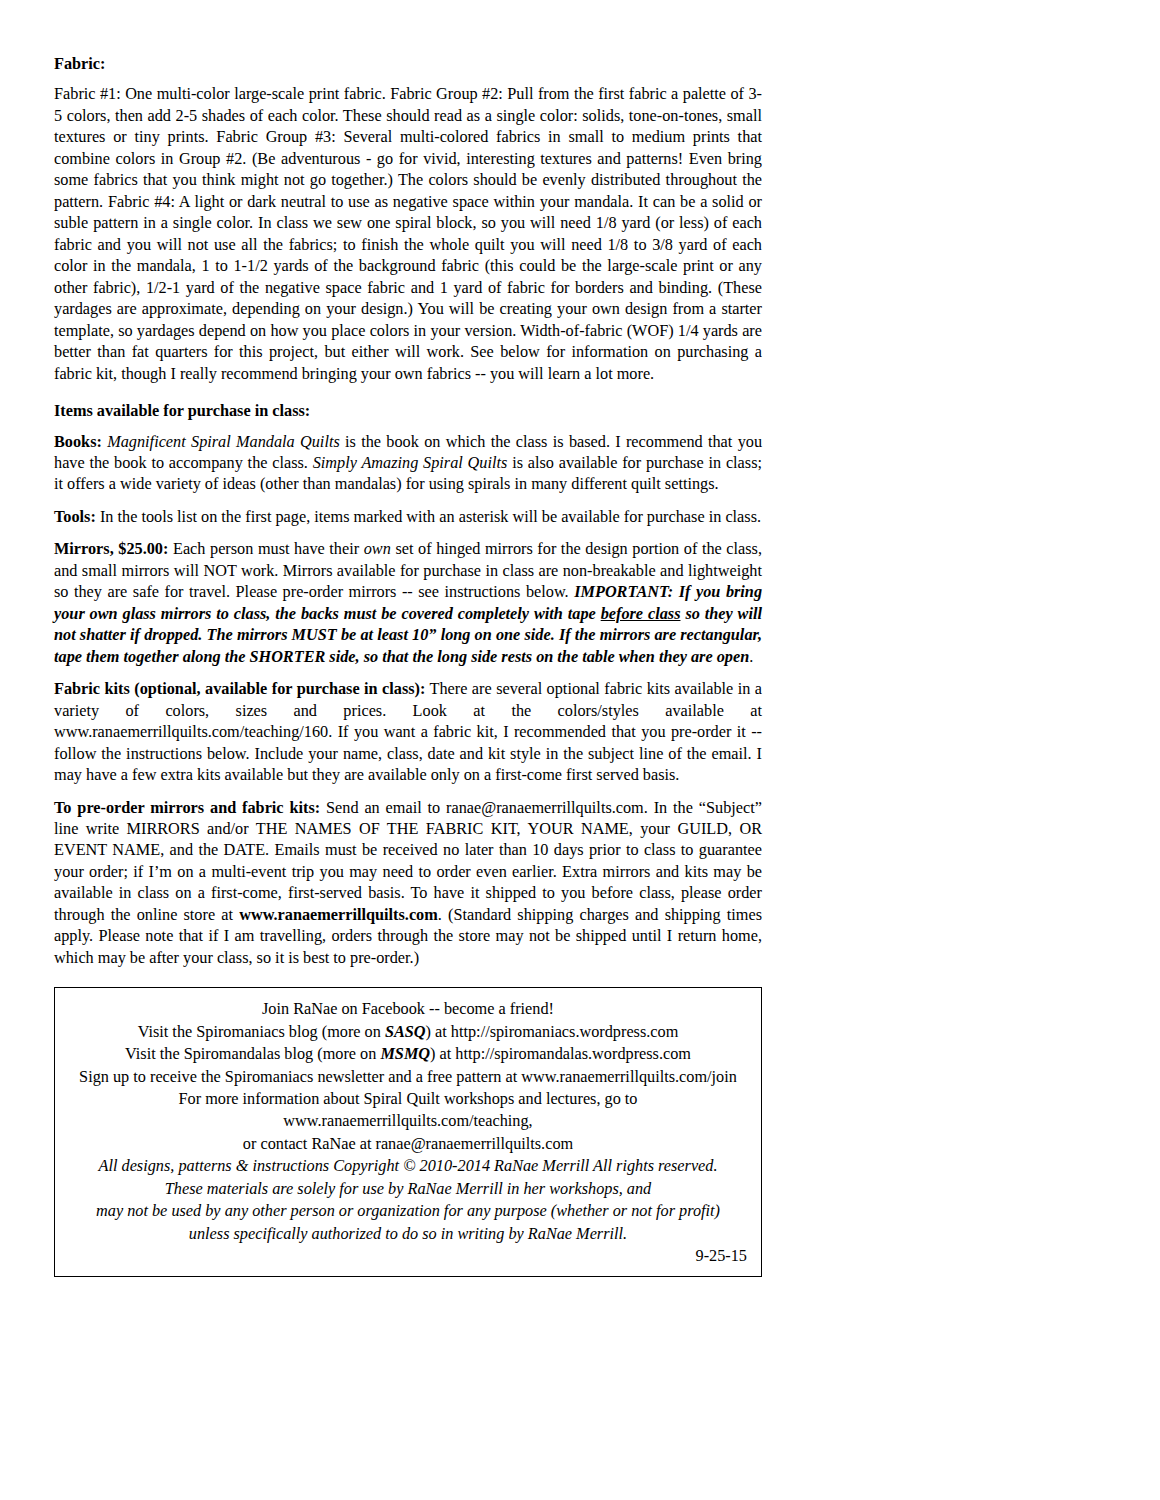Fabric:
Fabric #1: One multi-color large-scale print fabric. Fabric Group #2: Pull from the first fabric a palette of 3-5 colors, then add 2-5 shades of each color. These should read as a single color: solids, tone-on-tones, small textures or tiny prints. Fabric Group #3: Several multi-colored fabrics in small to medium prints that combine colors in Group #2. (Be adventurous - go for vivid, interesting textures and patterns! Even bring some fabrics that you think might not go together.) The colors should be evenly distributed throughout the pattern. Fabric #4: A light or dark neutral to use as negative space within your mandala. It can be a solid or suble pattern in a single color. In class we sew one spiral block, so you will need 1/8 yard (or less) of each fabric and you will not use all the fabrics; to finish the whole quilt you will need 1/8 to 3/8 yard of each color in the mandala, 1 to 1-1/2 yards of the background fabric (this could be the large-scale print or any other fabric), 1/2-1 yard of the negative space fabric and 1 yard of fabric for borders and binding. (These yardages are approximate, depending on your design.) You will be creating your own design from a starter template, so yardages depend on how you place colors in your version. Width-of-fabric (WOF) 1/4 yards are better than fat quarters for this project, but either will work. See below for information on purchasing a fabric kit, though I really recommend bringing your own fabrics -- you will learn a lot more.
Items available for purchase in class:
Books: Magnificent Spiral Mandala Quilts is the book on which the class is based. I recommend that you have the book to accompany the class. Simply Amazing Spiral Quilts is also available for purchase in class; it offers a wide variety of ideas (other than mandalas) for using spirals in many different quilt settings.
Tools: In the tools list on the first page, items marked with an asterisk will be available for purchase in class.
Mirrors, $25.00: Each person must have their own set of hinged mirrors for the design portion of the class, and small mirrors will NOT work. Mirrors available for purchase in class are non-breakable and lightweight so they are safe for travel. Please pre-order mirrors -- see instructions below. IMPORTANT: If you bring your own glass mirrors to class, the backs must be covered completely with tape before class so they will not shatter if dropped. The mirrors MUST be at least 10” long on one side. If the mirrors are rectangular, tape them together along the SHORTER side, so that the long side rests on the table when they are open.
Fabric kits (optional, available for purchase in class): There are several optional fabric kits available in a variety of colors, sizes and prices. Look at the colors/styles available at www.ranaemerrillquilts.com/teaching/160. If you want a fabric kit, I recommended that you pre-order it -- follow the instructions below. Include your name, class, date and kit style in the subject line of the email. I may have a few extra kits available but they are available only on a first-come first served basis.
To pre-order mirrors and fabric kits: Send an email to ranae@ranaemerrillquilts.com. In the “Subject” line write MIRRORS and/or THE NAMES OF THE FABRIC KIT, YOUR NAME, your GUILD, OR EVENT NAME, and the DATE. Emails must be received no later than 10 days prior to class to guarantee your order; if I’m on a multi-event trip you may need to order even earlier. Extra mirrors and kits may be available in class on a first-come, first-served basis. To have it shipped to you before class, please order through the online store at www.ranaemerrillquilts.com. (Standard shipping charges and shipping times apply. Please note that if I am travelling, orders through the store may not be shipped until I return home, which may be after your class, so it is best to pre-order.)
Join RaNae on Facebook -- become a friend!
Visit the Spiromaniacs blog (more on SASQ) at http://spiromaniacs.wordpress.com
Visit the Spiromandalas blog (more on MSMQ) at http://spiromandalas.wordpress.com
Sign up to receive the Spiromaniacs newsletter and a free pattern at www.ranaemerrillquilts.com/join
For more information about Spiral Quilt workshops and lectures, go to www.ranaemerrillquilts.com/teaching,
or contact RaNae at ranae@ranaemerrillquilts.com
All designs, patterns & instructions Copyright © 2010-2014 RaNae Merrill All rights reserved.
These materials are solely for use by RaNae Merrill in her workshops, and
may not be used by any other person or organization for any purpose (whether or not for profit)
unless specifically authorized to do so in writing by RaNae Merrill.
9-25-15